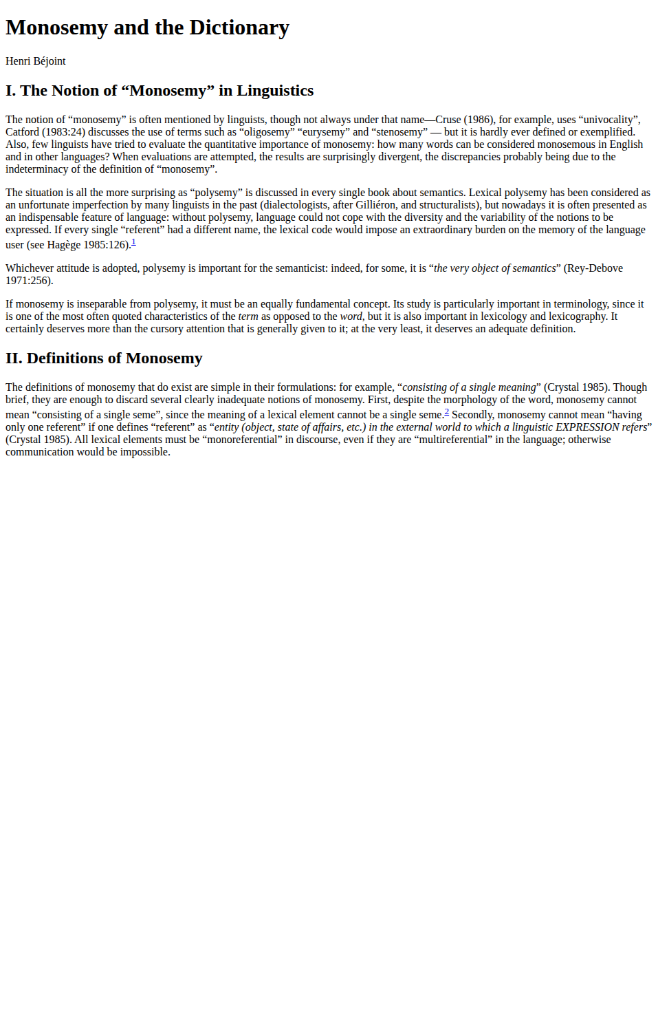Monosemy and the Dictionary
Henri Béjoint
I. The Notion of “Monosemy” in Linguistics
The notion of “monosemy” is often mentioned by linguists, though not always under that name—Cruse (1986), for example, uses “univocality”, Catford (1983:24) discusses the use of terms such as “oligosemy” “eurysemy” and “stenosemy” — but it is hardly ever defined or exemplified. Also, few linguists have tried to evaluate the quantitative importance of monosemy: how many words can be considered monosemous in English and in other languages? When evaluations are attempted, the results are surprisingly divergent, the discrepancies probably being due to the indeterminacy of the definition of “monosemy”.
The situation is all the more surprising as “polysemy” is discussed in every single book about semantics. Lexical polysemy has been considered as an unfortunate imperfection by many linguists in the past (dialectologists, after Gilliéron, and structuralists), but nowadays it is often presented as an indispensable feature of language: without polysemy, language could not cope with the diversity and the variability of the notions to be expressed. If every single “referent” had a different name, the lexical code would impose an extraordinary burden on the memory of the language user (see Hagège 1985:126).1
Whichever attitude is adopted, polysemy is important for the semanticist: indeed, for some, it is “the very object of semantics” (Rey-Debove 1971:256).
If monosemy is inseparable from polysemy, it must be an equally fundamental concept. Its study is particularly important in terminology, since it is one of the most often quoted characteristics of the term as opposed to the word, but it is also important in lexicology and lexicography. It certainly deserves more than the cursory attention that is generally given to it; at the very least, it deserves an adequate definition.
II. Definitions of Monosemy
The definitions of monosemy that do exist are simple in their formulations: for example, “consisting of a single meaning” (Crystal 1985). Though brief, they are enough to discard several clearly inadequate notions of monosemy. First, despite the morphology of the word, monosemy cannot mean “consisting of a single seme”, since the meaning of a lexical element cannot be a single seme.2 Secondly, monosemy cannot mean “having only one referent” if one defines “referent” as “entity (object, state of affairs, etc.) in the external world to which a linguistic EXPRESSION refers” (Crystal 1985). All lexical elements must be “monoreferential” in discourse, even if they are “multireferential” in the language; otherwise communication would be impossible.